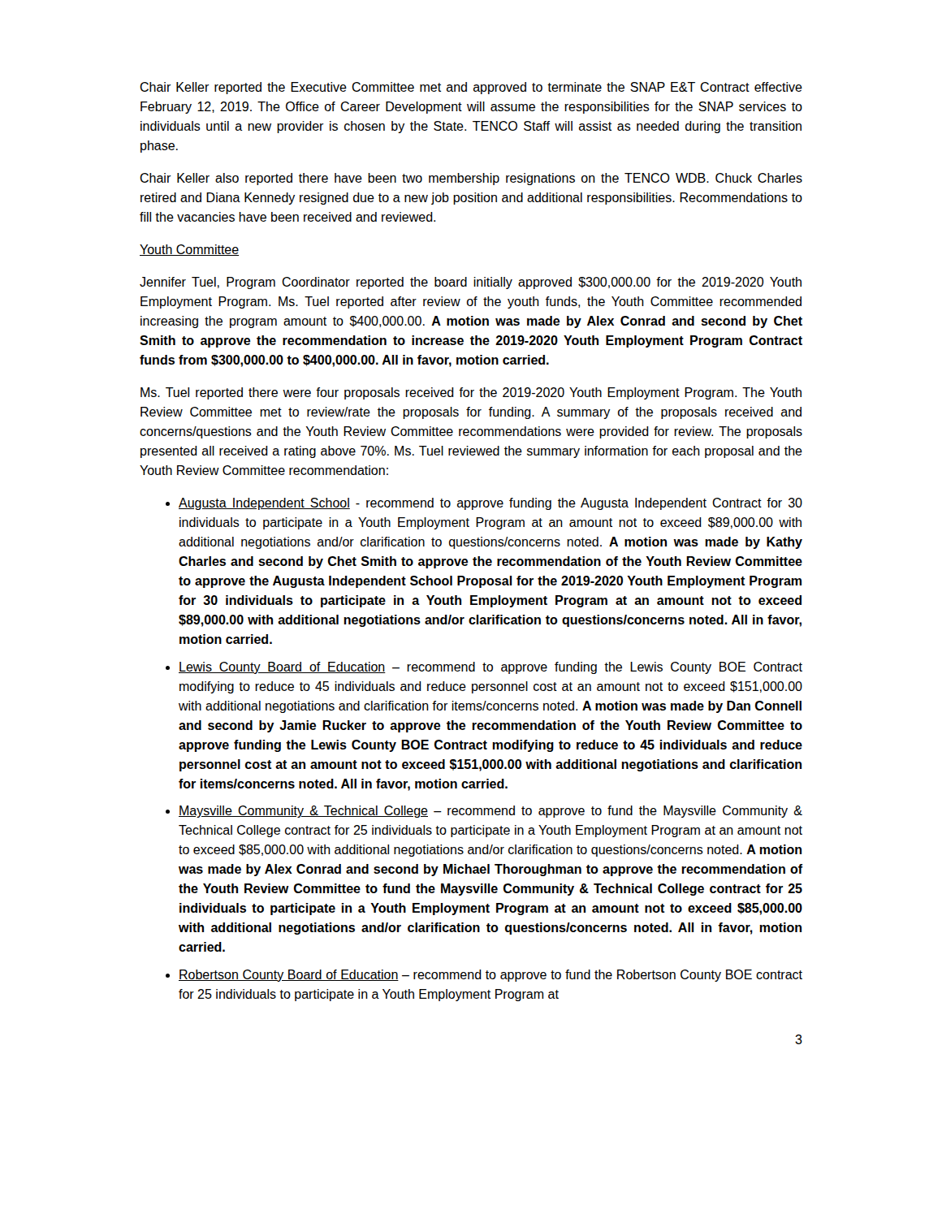Chair Keller reported the Executive Committee met and approved to terminate the SNAP E&T Contract effective February 12, 2019. The Office of Career Development will assume the responsibilities for the SNAP services to individuals until a new provider is chosen by the State. TENCO Staff will assist as needed during the transition phase.
Chair Keller also reported there have been two membership resignations on the TENCO WDB. Chuck Charles retired and Diana Kennedy resigned due to a new job position and additional responsibilities. Recommendations to fill the vacancies have been received and reviewed.
Youth Committee
Jennifer Tuel, Program Coordinator reported the board initially approved $300,000.00 for the 2019-2020 Youth Employment Program. Ms. Tuel reported after review of the youth funds, the Youth Committee recommended increasing the program amount to $400,000.00. A motion was made by Alex Conrad and second by Chet Smith to approve the recommendation to increase the 2019-2020 Youth Employment Program Contract funds from $300,000.00 to $400,000.00. All in favor, motion carried.
Ms. Tuel reported there were four proposals received for the 2019-2020 Youth Employment Program. The Youth Review Committee met to review/rate the proposals for funding. A summary of the proposals received and concerns/questions and the Youth Review Committee recommendations were provided for review. The proposals presented all received a rating above 70%. Ms. Tuel reviewed the summary information for each proposal and the Youth Review Committee recommendation:
Augusta Independent School - recommend to approve funding the Augusta Independent Contract for 30 individuals to participate in a Youth Employment Program at an amount not to exceed $89,000.00 with additional negotiations and/or clarification to questions/concerns noted. A motion was made by Kathy Charles and second by Chet Smith to approve the recommendation of the Youth Review Committee to approve the Augusta Independent School Proposal for the 2019-2020 Youth Employment Program for 30 individuals to participate in a Youth Employment Program at an amount not to exceed $89,000.00 with additional negotiations and/or clarification to questions/concerns noted. All in favor, motion carried.
Lewis County Board of Education – recommend to approve funding the Lewis County BOE Contract modifying to reduce to 45 individuals and reduce personnel cost at an amount not to exceed $151,000.00 with additional negotiations and clarification for items/concerns noted. A motion was made by Dan Connell and second by Jamie Rucker to approve the recommendation of the Youth Review Committee to approve funding the Lewis County BOE Contract modifying to reduce to 45 individuals and reduce personnel cost at an amount not to exceed $151,000.00 with additional negotiations and clarification for items/concerns noted. All in favor, motion carried.
Maysville Community & Technical College – recommend to approve to fund the Maysville Community & Technical College contract for 25 individuals to participate in a Youth Employment Program at an amount not to exceed $85,000.00 with additional negotiations and/or clarification to questions/concerns noted. A motion was made by Alex Conrad and second by Michael Thoroughman to approve the recommendation of the Youth Review Committee to fund the Maysville Community & Technical College contract for 25 individuals to participate in a Youth Employment Program at an amount not to exceed $85,000.00 with additional negotiations and/or clarification to questions/concerns noted. All in favor, motion carried.
Robertson County Board of Education – recommend to approve to fund the Robertson County BOE contract for 25 individuals to participate in a Youth Employment Program at
3